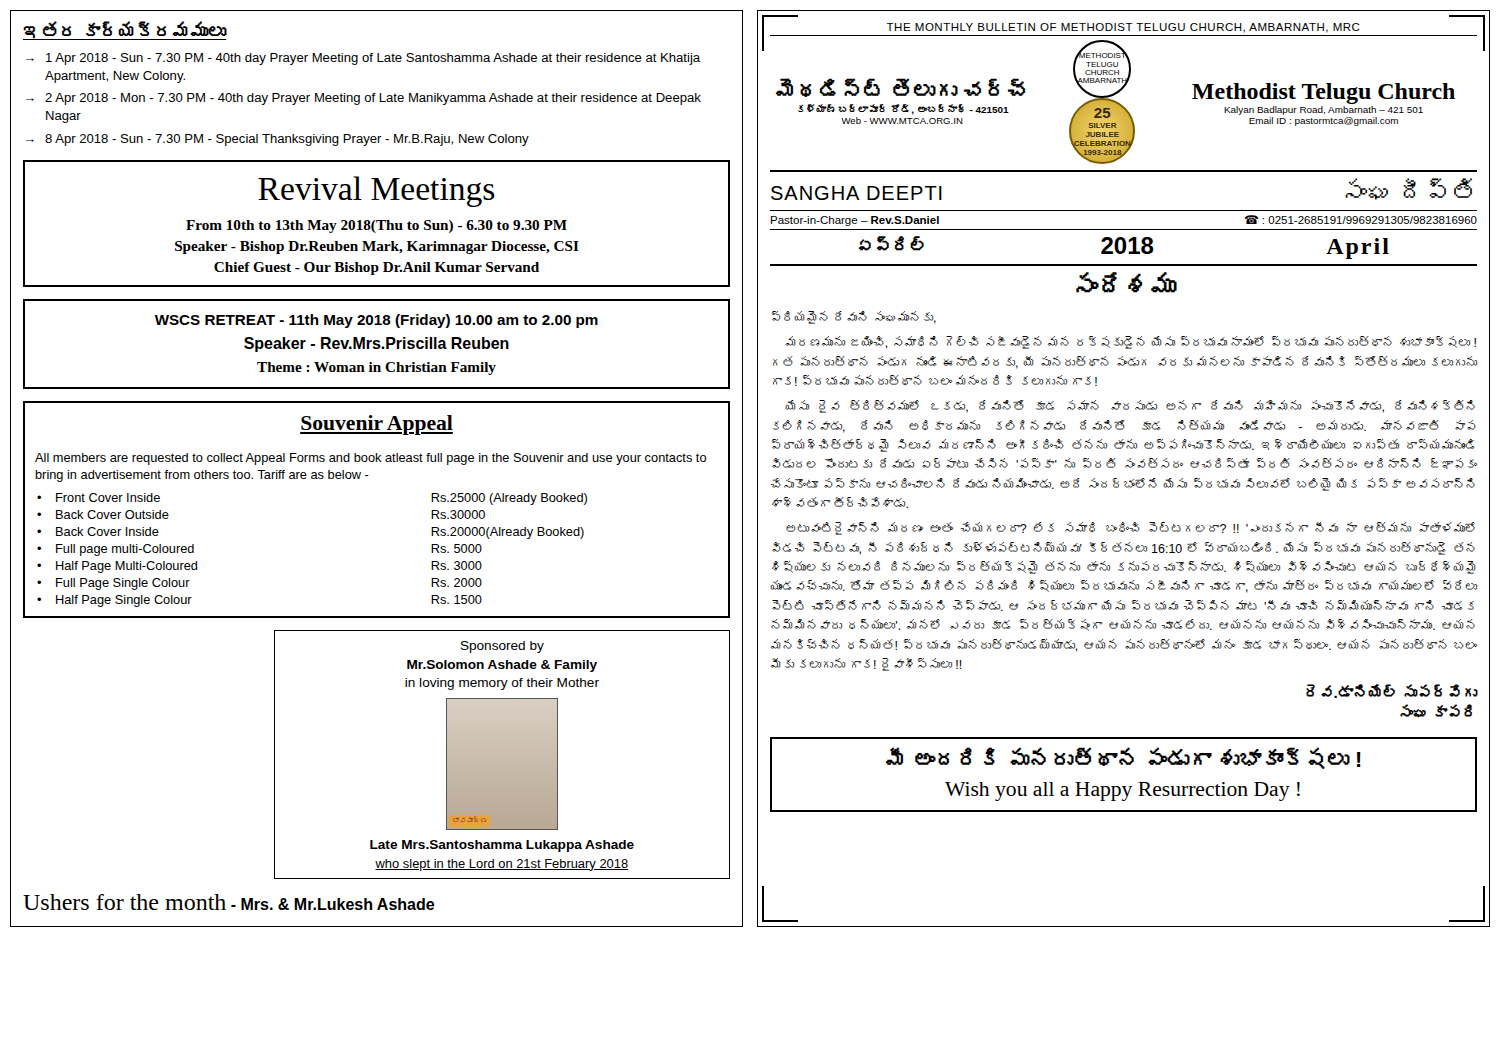ఇతర కార్యక్రమములు
1 Apr 2018 - Sun - 7.30 PM - 40th day Prayer Meeting of Late Santoshamma Ashade at their residence at Khatija Apartment, New Colony.
2 Apr 2018 - Mon - 7.30 PM - 40th day Prayer Meeting of Late Manikyamma Ashade at their residence at Deepak Nagar
8 Apr 2018 - Sun - 7.30 PM - Special Thanksgiving Prayer - Mr.B.Raju, New Colony
Revival Meetings
From 10th to 13th May 2018(Thu to Sun) - 6.30 to 9.30 PM
Speaker - Bishop Dr.Reuben Mark, Karimnagar Diocesse, CSI
Chief Guest - Our Bishop Dr.Anil Kumar Servand
WSCS RETREAT - 11th May 2018 (Friday) 10.00 am to 2.00 pm
Speaker - Rev.Mrs.Priscilla Reuben
Theme : Woman in Christian Family
Souvenir Appeal
All members are requested to collect Appeal Forms and book atleast full page in the Souvenir and use your contacts to bring in advertisement from others too. Tariff are as below -
| • | Front Cover Inside | Rs.25000 (Already Booked) |
| • | Back Cover Outside | Rs.30000 |
| • | Back Cover Inside | Rs.20000(Already Booked) |
| • | Full page multi-Coloured | Rs. 5000 |
| • | Half Page Multi-Coloured | Rs. 3000 |
| • | Full Page Single Colour | Rs. 2000 |
| • | Half Page Single Colour | Rs. 1500 |
Sponsored by
Mr.Solomon Ashade & Family
in loving memory of their Mother
భావపూర్ణ
Late Mrs.Santoshamma Lukappa Ashade
who slept in the Lord on 21st February 2018
Ushers for the month - Mrs. & Mr.Lukesh Ashade
THE MONTHLY BULLETIN OF METHODIST TELUGU CHURCH, AMBARNATH, MRC
మెథడిస్ట్ తెలుగు చర్చ్
కళ్యాణ్ బద్లాపూర్ రోడ్, అంబర్‌నాథ్ - 421501
Web - WWW.MTCA.ORG.IN
METHODIST TELUGU CHURCH AMBARNATH
25 SILVER JUBILEE CELEBRATION 1993-2018
Methodist Telugu Church
Kalyan Badlapur Road, Ambarnath – 421 501
Email ID : pastormtca@gmail.com
SANGHA DEEPTI సంఘ దీప్తి
Pastor-in-Charge – Rev.S.Daniel ☎ : 0251-2685191/9969291305/9823816960
ఏప్రిల్ 2018 April
సందేశము
ప్రియమైన దేవుని సంఘమునకు,
మరణమును జయించి, సమాధిని గెల్చి సజీవుడైన మన రక్షకుడైన యేసు ప్రభువు నామంలో ప్రభువు పునరుత్థాన శుభాకాంక్షలు ! గత పునరుత్థాన పండుగ నుండి ఈనాటివరకు, యీ పునరుత్థాన పండుగ వరకు మనలను కాపాడిన దేవునికి స్తోత్రములు కలుగును గాక! ప్రభువు పునరుత్థాన బలం మనందరికి కలుగును గాక!
యేసు దైవ త్రిత్వములో ఒకడు, దేవునితో కూడ సమాన వారసుడు అనగా దేవుని మహిమను పంచుకొనేవాడు, దేవునిశక్తిని కలిగినవాడు, దేవుని అధికారమును కలిగినవాడు దేవునితో కూడ నిత్యము వుండేవాడు - అమరుడు. మానవజాతి పాప ప్రాయశ్చిత్తార్థమై సిలువ మరణాన్ని అంగీకరించి తనను తాను అప్పగించుకొన్నాడు. ఇశ్రాయేలీయులు ఐగుప్తు దాస్యమునుండి విడుదల పొందుటకు దేవుడు ఏర్పాటు చేసిన 'పస్కా' ను ప్రతి సంవత్సరం ఆచరిస్తూ ప్రతి సంవత్సరం ఆదినాన్ని జ్ఞాపకం చేసుకొంటూ పస్కాను ఆచరించాలని దేవుడు నియమించాడు. అదే సందర్భంలోనే యేసు ప్రభువు సిలువలో బలియై యిక పస్కా అవసరాన్ని శాశ్వతంగా తీర్చివేశాడు.
అటువంటిదైవాన్ని మరణం అంతం చేయగలదా? లేక సమాధి బంధించి పెట్టగలదా? !! 'ఎందుకనగా నీవు నా ఆత్మను పాతాళములో విడచి పెట్టవు, నీ పరిశుద్ధని కుళ్ళుపట్టనియ్యవు' కీర్తనలు 16:10 లో వ్రాయబడింది. యేసు ప్రభువు పునరుత్థానుడై తన శిష్యులకు నలువది దినములను ప్రత్యక్షమై తనను తాను కనుపరచుకొన్నాడు. శిష్యులు విశ్వసించుట ఆయన బుద్ధేశ్యమై యుండవచ్చును. తోమా తప్ప మిగిలిన పదిమంది శిష్యులు ప్రభువును సజీవునిగా చూడగా, తాను మాత్రం ప్రభువు గాయములలో వ్రేలు పెట్టి చూస్తేనేగాని నమ్మనని చెప్పాడు. ఆ సందర్భముగా యేసు ప్రభువు చెప్పిన మాట 'నీవు చూచి నమ్మియున్నావు గాని చూడక నమ్మినవారు ధన్యులు'. మనలో ఎవరు కూడ ప్రత్యక్షంగా ఆయనను చూడలేదు. ఆయనను ఆయనను విశ్వసించుచున్నాము. ఆయన మనకిచ్చిన ధన్యత! ప్రభువు పునరుత్థానుడయ్యాడు, ఆయన పునరుత్థానంలో మనం కూడ భాగస్థులం. ఆయన పునరుత్థాన బలం మీకు కలుగును గాక! దైవాశీస్సులు !!
రెవ.డానియేల్ సుపర్వేగు
సంఘ కాపరి
మీ అందరికి పునరుత్థాన పండుగా శుభాకాంక్షలు !
Wish you all a Happy Resurrection Day !